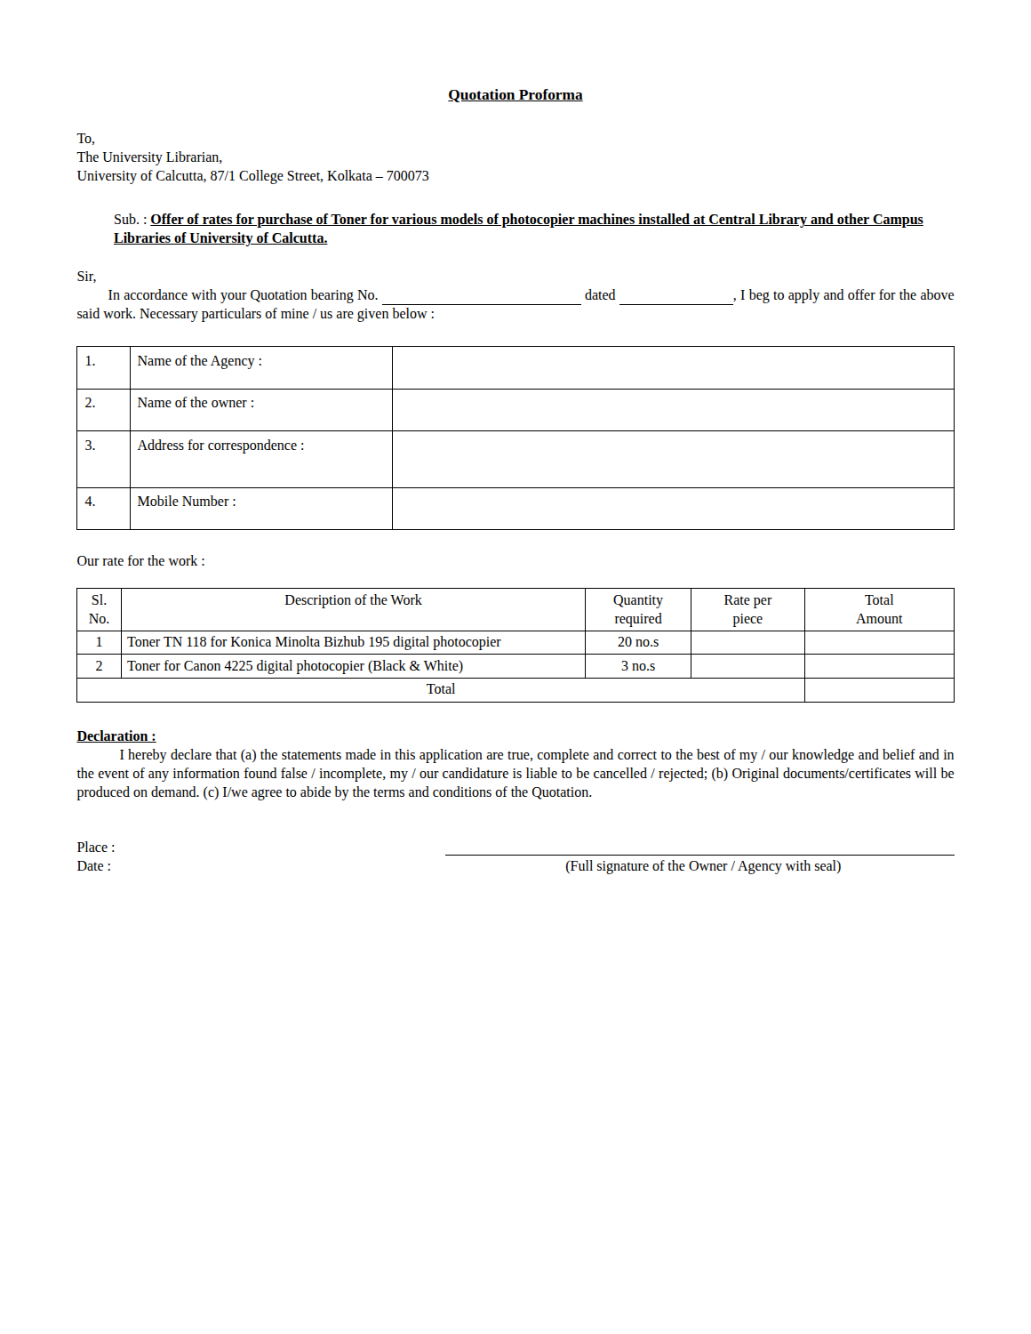Quotation Proforma
To,
The University Librarian,
University of Calcutta, 87/1 College Street, Kolkata – 700073
Sub. : Offer of rates for purchase of Toner for various models of photocopier machines installed at Central Library and other Campus Libraries of University of Calcutta.
Sir,
In accordance with your Quotation bearing No. dated , I beg to apply and offer for the above said work. Necessary particulars of mine / us are given below :
| 1. | Name of the Agency : | |
| 2. | Name of the owner : | |
| 3. | Address for correspondence : | |
| 4. | Mobile Number : | |
Our rate for the work :
| Sl. No. | Description of the Work | Quantity required | Rate per piece | Total Amount |
| --- | --- | --- | --- | --- |
| 1 | Toner TN 118 for Konica Minolta Bizhub 195 digital photocopier | 20 no.s | | |
| 2 | Toner for Canon 4225 digital photocopier (Black & White) | 3 no.s | | |
| Total | |
Declaration :
I hereby declare that (a) the statements made in this application are true, complete and correct to the best of my / our knowledge and belief and in the event of any information found false / incomplete, my / our candidature is liable to be cancelled / rejected; (b) Original documents/certificates will be produced on demand. (c) I/we agree to abide by the terms and conditions of the Quotation.
| Place : | |
| Date : | (Full signature of the Owner / Agency with seal) |